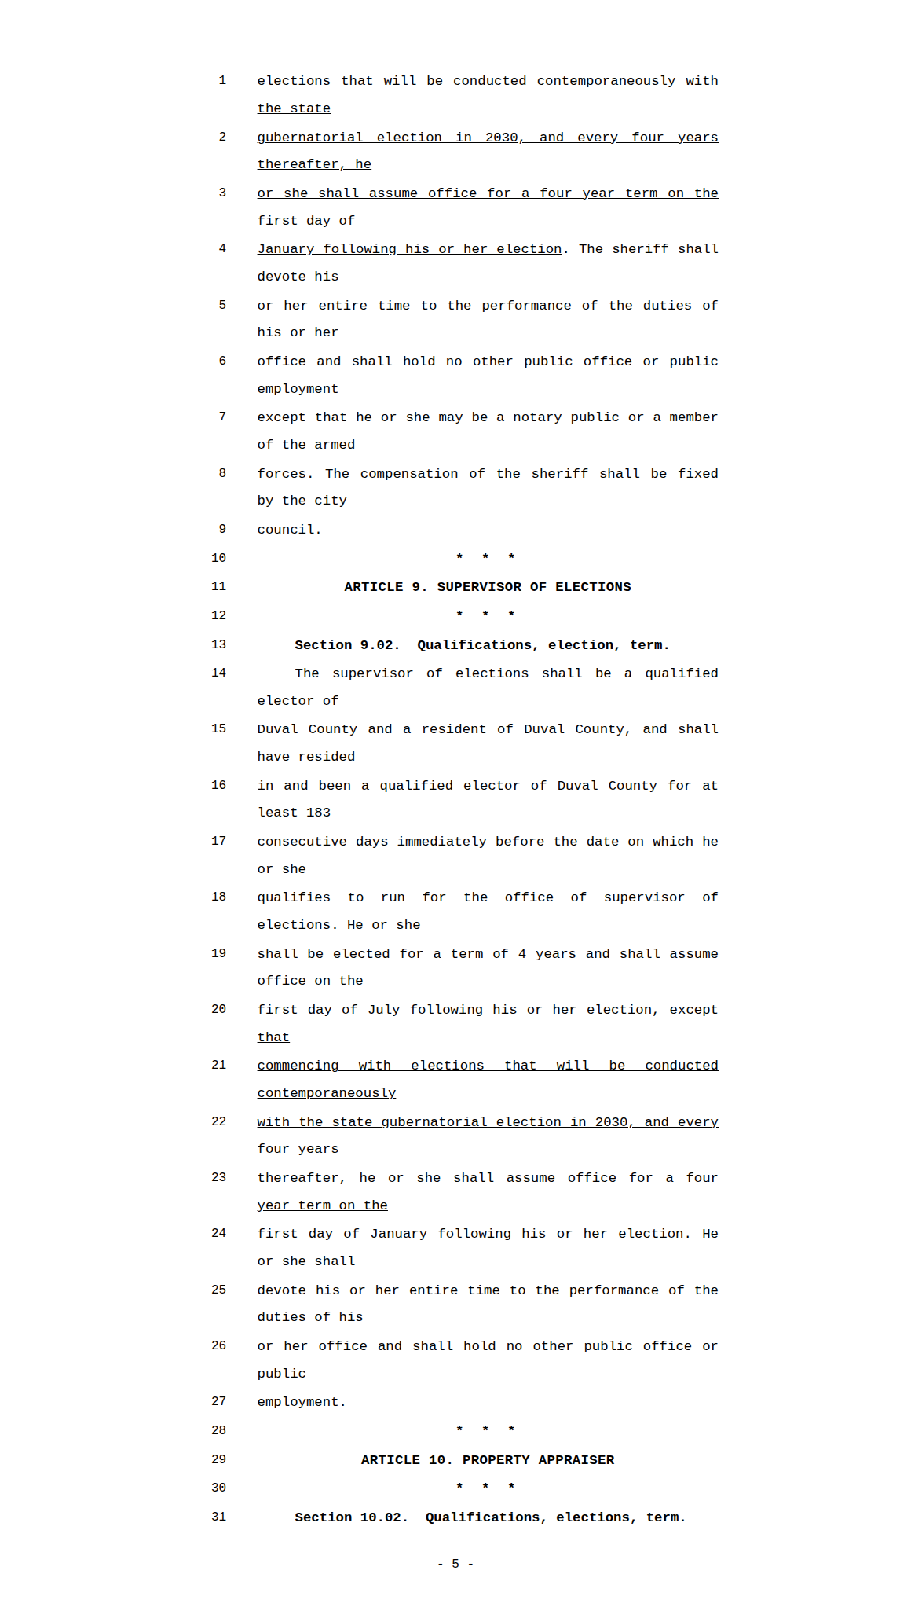| 1 | elections that will be conducted contemporaneously with the state |
| 2 | gubernatorial election in 2030, and every four years thereafter, he |
| 3 | or she shall assume office for a four year term on the first day of |
| 4 | January following his or her election . The sheriff shall devote his |
| 5 | or her entire time to the performance of the duties of his or her |
| 6 | office and shall hold no other public office or public employment |
| 7 | except that he or she may be a notary public or a member of the armed |
| 8 | forces. The compensation of the sheriff shall be fixed by the city |
| 9 | council. |
| 10 | * * * |
| 11 | ARTICLE 9. SUPERVISOR OF ELECTIONS |
| 12 | * * * |
| 13 | Section 9.02. Qualifications, election, term. |
| 14 | The supervisor of elections shall be a qualified elector of |
| 15 | Duval County and a resident of Duval County, and shall have resided |
| 16 | in and been a qualified elector of Duval County for at least 183 |
| 17 | consecutive days immediately before the date on which he or she |
| 18 | qualifies to run for the office of supervisor of elections. He or she |
| 19 | shall be elected for a term of 4 years and shall assume office on the |
| 20 | first day of July following his or her election , except that |
| 21 | commencing with elections that will be conducted contemporaneously |
| 22 | with the state gubernatorial election in 2030, and every four years |
| 23 | thereafter, he or she shall assume office for a four year term on the |
| 24 | first day of January following his or her election . He or she shall |
| 25 | devote his or her entire time to the performance of the duties of his |
| 26 | or her office and shall hold no other public office or public |
| 27 | employment. |
| 28 | * * * |
| 29 | ARTICLE 10. PROPERTY APPRAISER |
| 30 | * * * |
| 31 | Section 10.02. Qualifications, elections, term. |
- 5 -